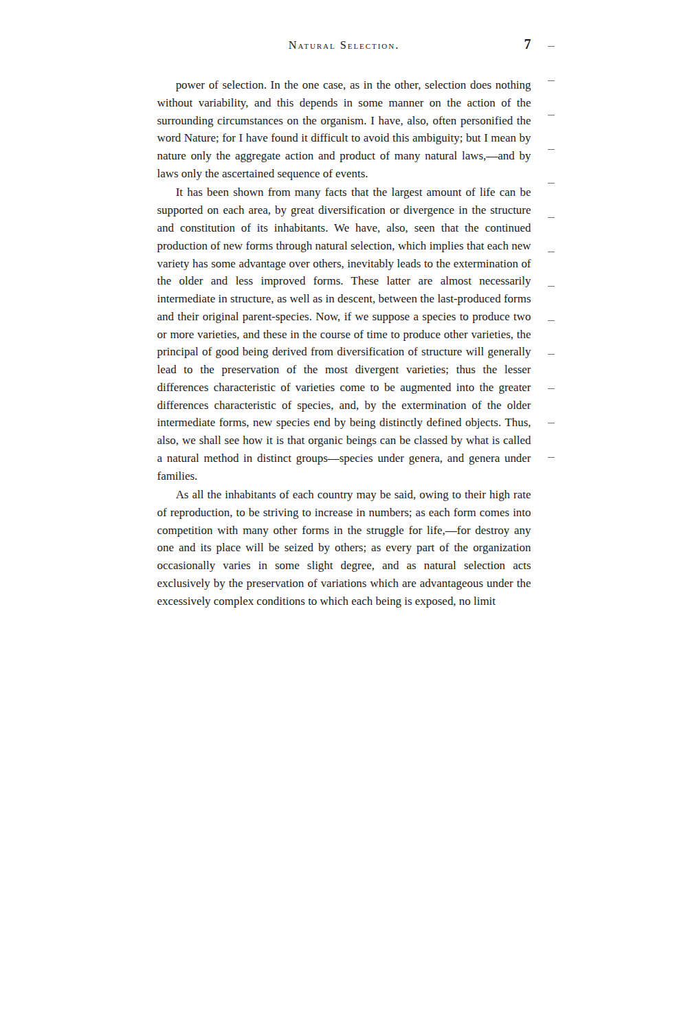Natural Selection. 7
power of selection. In the one case, as in the other, selection does nothing without variability, and this depends in some manner on the action of the surrounding circumstances on the organism. I have, also, often personified the word Nature; for I have found it difficult to avoid this ambiguity; but I mean by nature only the aggregate action and product of many natural laws,—and by laws only the ascertained sequence of events.
It has been shown from many facts that the largest amount of life can be supported on each area, by great diversification or divergence in the structure and constitution of its inhabitants. We have, also, seen that the continued production of new forms through natural selection, which implies that each new variety has some advantage over others, inevitably leads to the extermination of the older and less improved forms. These latter are almost necessarily intermediate in structure, as well as in descent, between the last-produced forms and their original parent-species. Now, if we suppose a species to produce two or more varieties, and these in the course of time to produce other varieties, the principal of good being derived from diversification of structure will generally lead to the preservation of the most divergent varieties; thus the lesser differences characteristic of varieties come to be augmented into the greater differences characteristic of species, and, by the extermination of the older intermediate forms, new species end by being distinctly defined objects. Thus, also, we shall see how it is that organic beings can be classed by what is called a natural method in distinct groups—species under genera, and genera under families.
As all the inhabitants of each country may be said, owing to their high rate of reproduction, to be striving to increase in numbers; as each form comes into competition with many other forms in the struggle for life,—for destroy any one and its place will be seized by others; as every part of the organization occasionally varies in some slight degree, and as natural selection acts exclusively by the preservation of variations which are advantageous under the excessively complex conditions to which each being is exposed, no limit